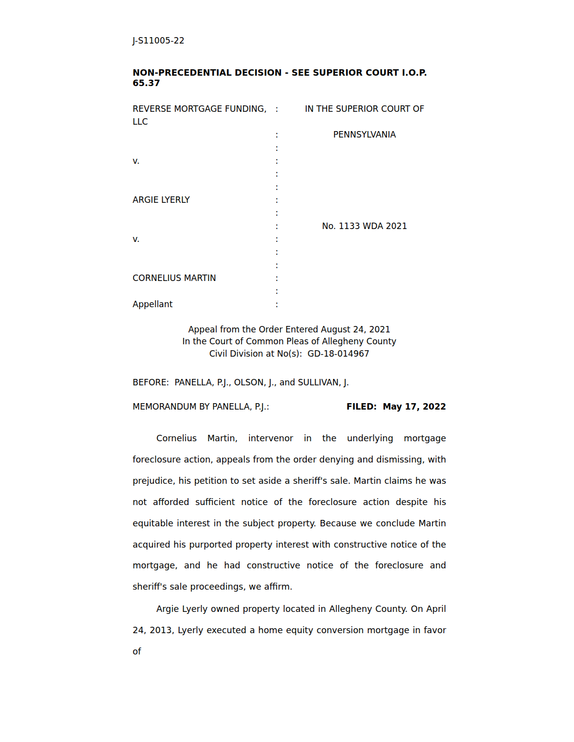J-S11005-22
NON-PRECEDENTIAL DECISION - SEE SUPERIOR COURT I.O.P. 65.37
| REVERSE MORTGAGE FUNDING, LLC | : | IN THE SUPERIOR COURT OF |
| | : | PENNSYLVANIA |
| | : | |
| v. | : | |
| | : | |
| | : | |
| ARGIE LYERLY | : | |
| | : | |
| | : | No. 1133 WDA 2021 |
| v. | : | |
| | : | |
| | : | |
| CORNELIUS MARTIN | : | |
| | : | |
| Appellant | : | |
Appeal from the Order Entered August 24, 2021
In the Court of Common Pleas of Allegheny County
Civil Division at No(s): GD-18-014967
BEFORE: PANELLA, P.J., OLSON, J., and SULLIVAN, J.
MEMORANDUM BY PANELLA, P.J.: FILED: May 17, 2022
Cornelius Martin, intervenor in the underlying mortgage foreclosure action, appeals from the order denying and dismissing, with prejudice, his petition to set aside a sheriff's sale. Martin claims he was not afforded sufficient notice of the foreclosure action despite his equitable interest in the subject property. Because we conclude Martin acquired his purported property interest with constructive notice of the mortgage, and he had constructive notice of the foreclosure and sheriff's sale proceedings, we affirm.
Argie Lyerly owned property located in Allegheny County. On April 24, 2013, Lyerly executed a home equity conversion mortgage in favor of